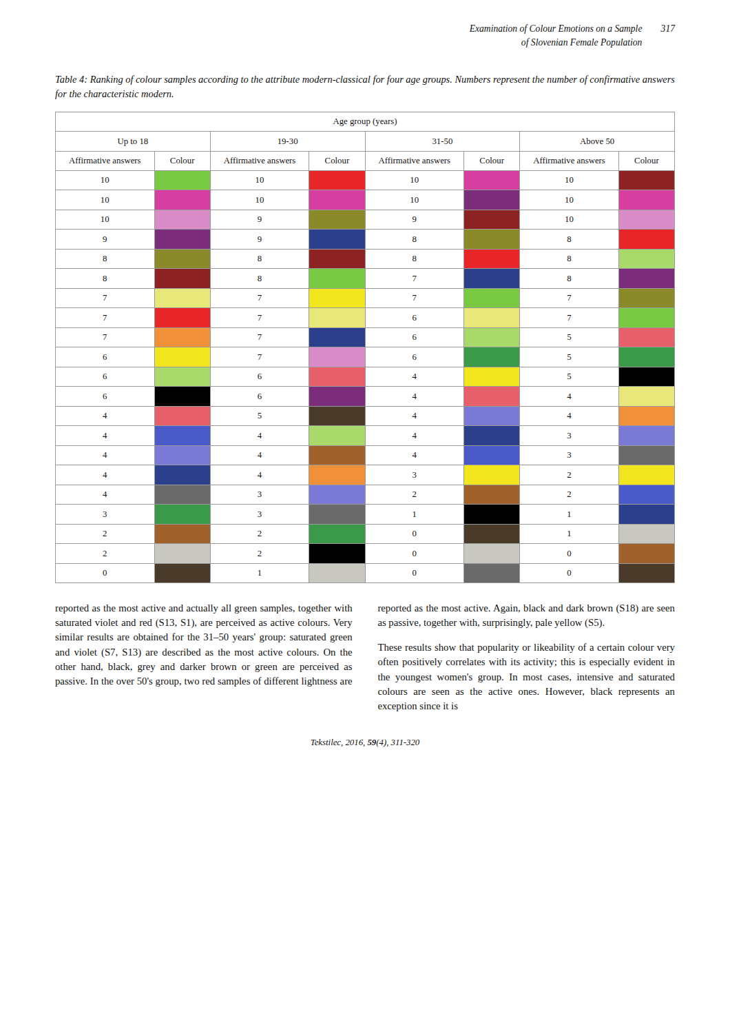Examination of Colour Emotions on a Sample
of Slovenian Female Population
317
Table 4: Ranking of colour samples according to the attribute modern-classical for four age groups. Numbers represent the number of confirmative answers for the characteristic modern.
| Age group (years) |
| --- |
| Up to 18 | 19-30 | 31-50 | Above 50 |
| Affirmative answers | Colour | Affirmative answers | Colour | Affirmative answers | Colour | Affirmative answers | Colour |
| 10 | | 10 | | 10 | | 10 | |
| 10 | | 10 | | 10 | | 10 | |
| 10 | | 9 | | 9 | | 10 | |
| 9 | | 9 | | 8 | | 8 | |
| 8 | | 8 | | 8 | | 8 | |
| 8 | | 8 | | 7 | | 8 | |
| 7 | | 7 | | 7 | | 7 | |
| 7 | | 7 | | 6 | | 7 | |
| 7 | | 7 | | 6 | | 5 | |
| 6 | | 7 | | 6 | | 5 | |
| 6 | | 6 | | 4 | | 5 | |
| 6 | | 6 | | 4 | | 4 | |
| 4 | | 5 | | 4 | | 4 | |
| 4 | | 4 | | 4 | | 3 | |
| 4 | | 4 | | 4 | | 3 | |
| 4 | | 4 | | 3 | | 2 | |
| 4 | | 3 | | 2 | | 2 | |
| 3 | | 3 | | 1 | | 1 | |
| 2 | | 2 | | 0 | | 1 | |
| 2 | | 2 | | 0 | | 0 | |
| 0 | | 1 | | 0 | | 0 | |
reported as the most active and actually all green samples, together with saturated violet and red (S13, S1), are perceived as active colours. Very similar results are obtained for the 31–50 years' group: saturated green and violet (S7, S13) are described as the most active colours. On the other hand, black, grey and darker brown or green are perceived as passive. In the over 50's group, two red samples of different lightness are reported as the most active. Again, black and dark brown (S18) are seen as passive, together with, surprisingly, pale yellow (S5).
These results show that popularity or likeability of a certain colour very often positively correlates with its activity; this is especially evident in the youngest women's group. In most cases, intensive and saturated colours are seen as the active ones. However, black represents an exception since it is
Tekstilec, 2016, 59(4), 311-320